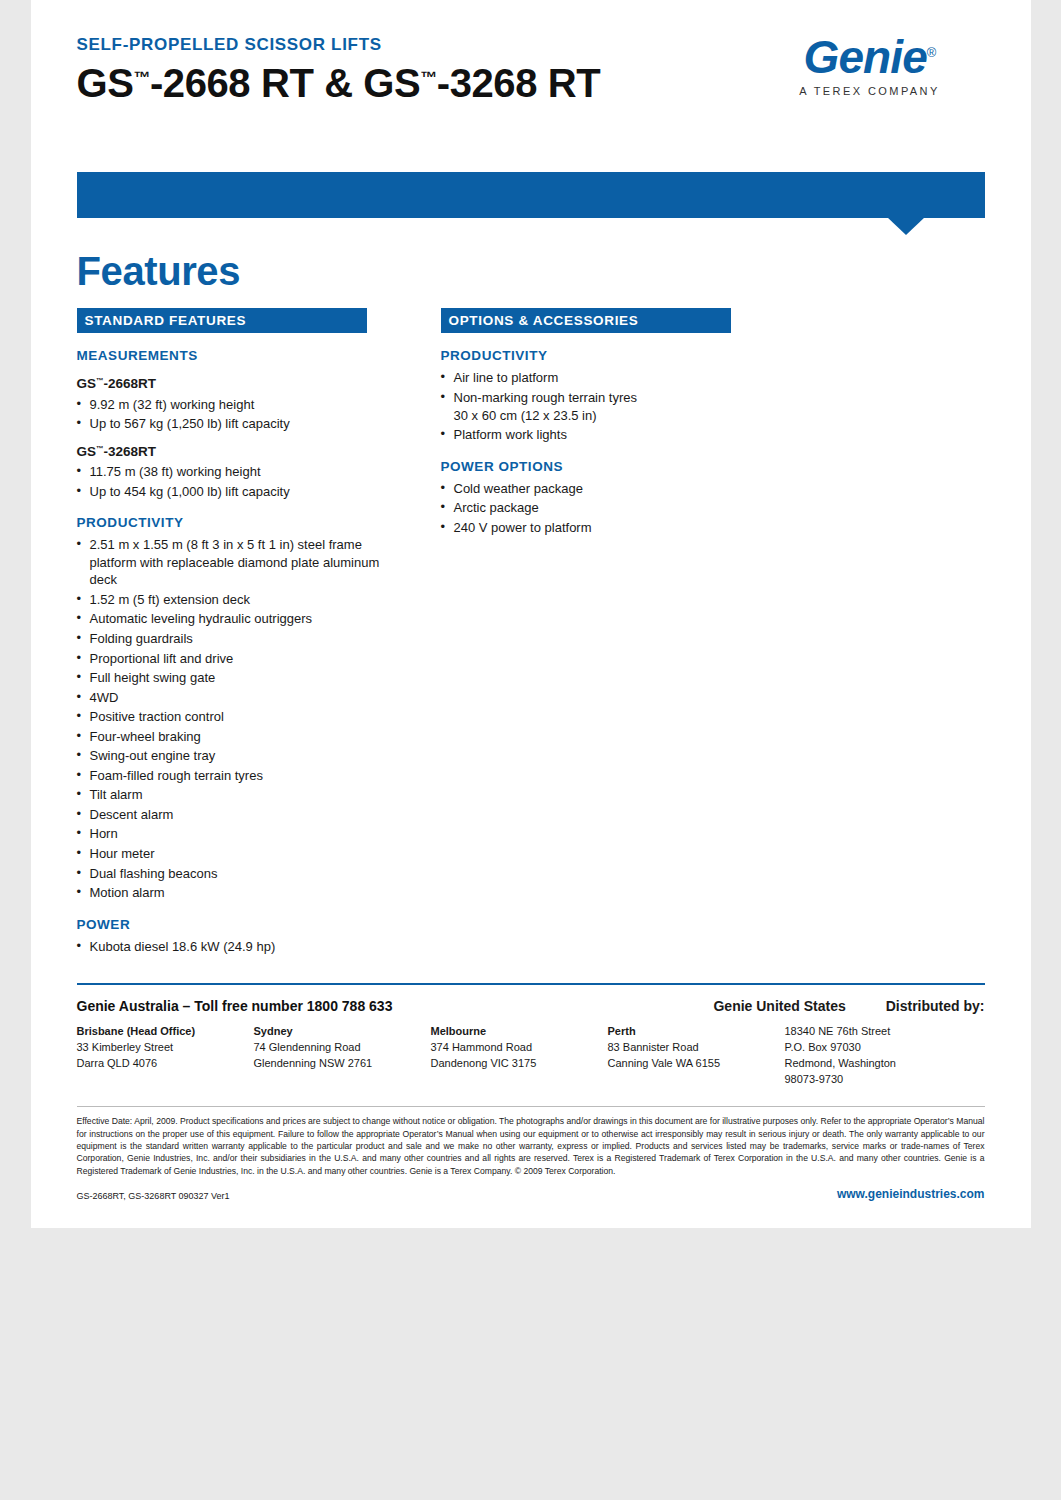Self-Propelled Scissor Lifts
GS™-2668 RT & GS™-3268 RT
Genie®
A Terex Company
Features
Standard Features
Measurements
GS™-2668RT
9.92 m (32 ft) working height
Up to 567 kg (1,250 lb) lift capacity
GS™-3268RT
11.75 m (38 ft) working height
Up to 454 kg (1,000 lb) lift capacity
Productivity
2.51 m x 1.55 m (8 ft 3 in x 5 ft 1 in) steel frame platform with replaceable diamond plate aluminum deck
1.52 m (5 ft) extension deck
Automatic leveling hydraulic outriggers
Folding guardrails
Proportional lift and drive
Full height swing gate
4WD
Positive traction control
Four-wheel braking
Swing-out engine tray
Foam-filled rough terrain tyres
Tilt alarm
Descent alarm
Horn
Hour meter
Dual flashing beacons
Motion alarm
Power
Kubota diesel 18.6 kW (24.9 hp)
Options & Accessories
Productivity
Air line to platform
Non-marking rough terrain tyres30 x 60 cm (12 x 23.5 in)
Platform work lights
Power Options
Cold weather package
Arctic package
240 V power to platform
Genie Australia – Toll free number 1800 788 633
Genie United States Distributed by:
Brisbane (Head Office) 33 Kimberley Street
Darra QLD 4076
Sydney 74 Glendenning Road
Glendenning NSW 2761
Melbourne 374 Hammond Road
Dandenong VIC 3175
Perth 83 Bannister Road
Canning Vale WA 6155
18340 NE 76th Street
P.O. Box 97030
Redmond, Washington
98073-9730
Effective Date: April, 2009. Product specifications and prices are subject to change without notice or obligation. The photographs and/or drawings in this document are for illustrative purposes only. Refer to the appropriate Operator’s Manual for instructions on the proper use of this equipment. Failure to follow the appropriate Operator’s Manual when using our equipment or to otherwise act irresponsibly may result in serious injury or death. The only warranty applicable to our equipment is the standard written warranty applicable to the particular product and sale and we make no other warranty, express or implied. Products and services listed may be trademarks, service marks or trade-names of Terex Corporation, Genie Industries, Inc. and/or their subsidiaries in the U.S.A. and many other countries and all rights are reserved. Terex is a Registered Trademark of Terex Corporation in the U.S.A. and many other countries. Genie is a Registered Trademark of Genie Industries, Inc. in the U.S.A. and many other countries. Genie is a Terex Company. © 2009 Terex Corporation.
GS-2668RT, GS-3268RT 090327 Ver1 www.genieindustries.com